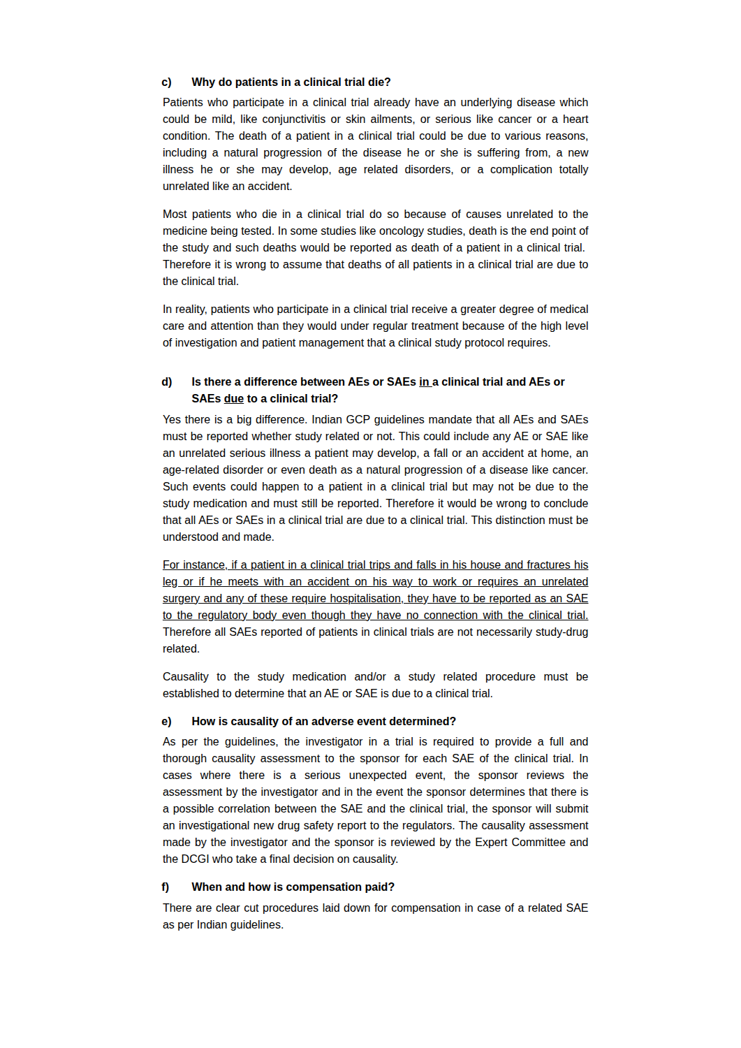c) Why do patients in a clinical trial die?
Patients who participate in a clinical trial already have an underlying disease which could be mild, like conjunctivitis or skin ailments, or serious like cancer or a heart condition. The death of a patient in a clinical trial could be due to various reasons, including a natural progression of the disease he or she is suffering from, a new illness he or she may develop, age related disorders, or a complication totally unrelated like an accident.
Most patients who die in a clinical trial do so because of causes unrelated to the medicine being tested. In some studies like oncology studies, death is the end point of the study and such deaths would be reported as death of a patient in a clinical trial. Therefore it is wrong to assume that deaths of all patients in a clinical trial are due to the clinical trial.
In reality, patients who participate in a clinical trial receive a greater degree of medical care and attention than they would under regular treatment because of the high level of investigation and patient management that a clinical study protocol requires.
d) Is there a difference between AEs or SAEs in a clinical trial and AEs or SAEs due to a clinical trial?
Yes there is a big difference. Indian GCP guidelines mandate that all AEs and SAEs must be reported whether study related or not. This could include any AE or SAE like an unrelated serious illness a patient may develop, a fall or an accident at home, an age-related disorder or even death as a natural progression of a disease like cancer. Such events could happen to a patient in a clinical trial but may not be due to the study medication and must still be reported. Therefore it would be wrong to conclude that all AEs or SAEs in a clinical trial are due to a clinical trial. This distinction must be understood and made.
For instance, if a patient in a clinical trial trips and falls in his house and fractures his leg or if he meets with an accident on his way to work or requires an unrelated surgery and any of these require hospitalisation, they have to be reported as an SAE to the regulatory body even though they have no connection with the clinical trial. Therefore all SAEs reported of patients in clinical trials are not necessarily study-drug related.
Causality to the study medication and/or a study related procedure must be established to determine that an AE or SAE is due to a clinical trial.
e) How is causality of an adverse event determined?
As per the guidelines, the investigator in a trial is required to provide a full and thorough causality assessment to the sponsor for each SAE of the clinical trial. In cases where there is a serious unexpected event, the sponsor reviews the assessment by the investigator and in the event the sponsor determines that there is a possible correlation between the SAE and the clinical trial, the sponsor will submit an investigational new drug safety report to the regulators. The causality assessment made by the investigator and the sponsor is reviewed by the Expert Committee and the DCGI who take a final decision on causality.
f) When and how is compensation paid?
There are clear cut procedures laid down for compensation in case of a related SAE as per Indian guidelines.